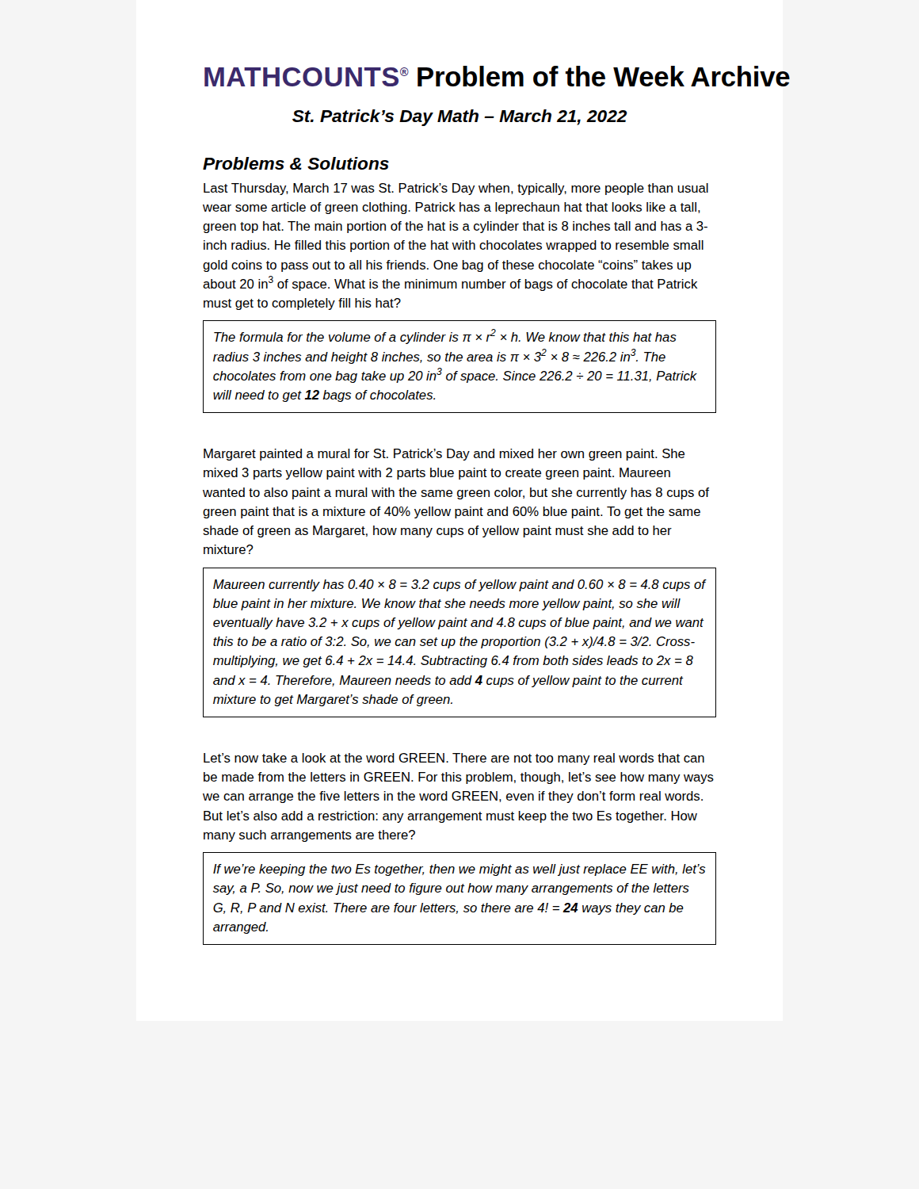MATHCOUNTS® Problem of the Week Archive
St. Patrick’s Day Math – March 21, 2022
Problems & Solutions
Last Thursday, March 17 was St. Patrick’s Day when, typically, more people than usual wear some article of green clothing. Patrick has a leprechaun hat that looks like a tall, green top hat. The main portion of the hat is a cylinder that is 8 inches tall and has a 3-inch radius. He filled this portion of the hat with chocolates wrapped to resemble small gold coins to pass out to all his friends. One bag of these chocolate “coins” takes up about 20 in3 of space. What is the minimum number of bags of chocolate that Patrick must get to completely fill his hat?
The formula for the volume of a cylinder is π × r2 × h. We know that this hat has radius 3 inches and height 8 inches, so the area is π × 32 × 8 ≈ 226.2 in3. The chocolates from one bag take up 20 in3 of space. Since 226.2 ÷ 20 = 11.31, Patrick will need to get 12 bags of chocolates.
Margaret painted a mural for St. Patrick’s Day and mixed her own green paint. She mixed 3 parts yellow paint with 2 parts blue paint to create green paint. Maureen wanted to also paint a mural with the same green color, but she currently has 8 cups of green paint that is a mixture of 40% yellow paint and 60% blue paint. To get the same shade of green as Margaret, how many cups of yellow paint must she add to her mixture?
Maureen currently has 0.40 × 8 = 3.2 cups of yellow paint and 0.60 × 8 = 4.8 cups of blue paint in her mixture. We know that she needs more yellow paint, so she will eventually have 3.2 + x cups of yellow paint and 4.8 cups of blue paint, and we want this to be a ratio of 3:2. So, we can set up the proportion (3.2 + x)/4.8 = 3/2. Cross-multiplying, we get 6.4 + 2x = 14.4. Subtracting 6.4 from both sides leads to 2x = 8 and x = 4. Therefore, Maureen needs to add 4 cups of yellow paint to the current mixture to get Margaret’s shade of green.
Let’s now take a look at the word GREEN. There are not too many real words that can be made from the letters in GREEN. For this problem, though, let’s see how many ways we can arrange the five letters in the word GREEN, even if they don’t form real words. But let’s also add a restriction: any arrangement must keep the two Es together. How many such arrangements are there?
If we’re keeping the two Es together, then we might as well just replace EE with, let’s say, a P. So, now we just need to figure out how many arrangements of the letters G, R, P and N exist. There are four letters, so there are 4! = 24 ways they can be arranged.